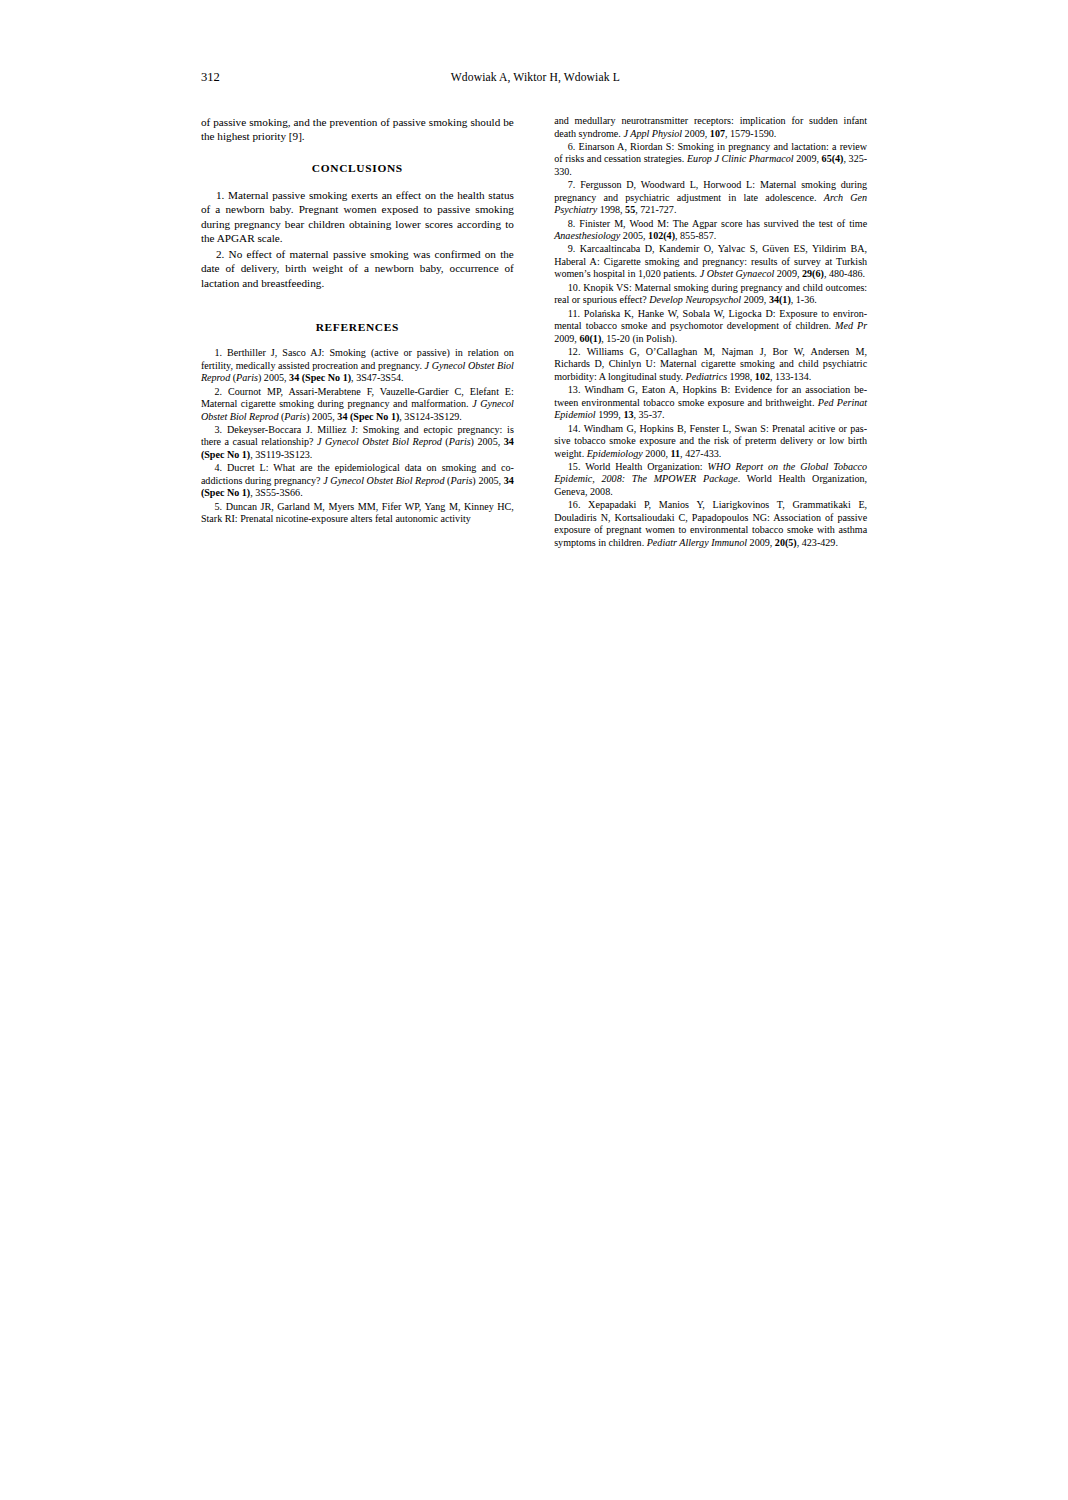312
Wdowiak A, Wiktor H, Wdowiak L
of passive smoking, and the prevention of passive smoking should be the highest priority [9].
Conclusions
1. Maternal passive smoking exerts an effect on the health status of a newborn baby. Pregnant women exposed to passive smoking during pregnancy bear children obtaining lower scores according to the APGAR scale.
2. No effect of maternal passive smoking was confirmed on the date of delivery, birth weight of a newborn baby, occurrence of lactation and breastfeeding.
References
1. Berthiller J, Sasco AJ: Smoking (active or passive) in relation on fertility, medically assisted procreation and pregnancy. J Gynecol Obstet Biol Reprod (Paris) 2005, 34 (Spec No 1), 3S47-3S54.
2. Cournot MP, Assari-Merabtene F, Vauzelle-Gardier C, Elefant E: Maternal cigarette smoking during pregnancy and malformation. J Gynecol Obstet Biol Reprod (Paris) 2005, 34 (Spec No 1), 3S124-3S129.
3. Dekeyser-Boccara J. Milliez J: Smoking and ectopic pregnancy: is there a casual relationship? J Gynecol Obstet Biol Reprod (Paris) 2005, 34 (Spec No 1), 3S119-3S123.
4. Ducret L: What are the epidemiological data on smoking and co-addictions during pregnancy? J Gynecol Obstet Biol Reprod (Paris) 2005, 34 (Spec No 1), 3S55-3S66.
5. Duncan JR, Garland M, Myers MM, Fifer WP, Yang M, Kinney HC, Stark RI: Prenatal nicotine-exposure alters fetal autonomic activity
and medullary neurotransmitter receptors: implication for sudden infant death syndrome. J Appl Physiol 2009, 107, 1579-1590.
6. Einarson A, Riordan S: Smoking in pregnancy and lactation: a review of risks and cessation strategies. Europ J Clinic Pharmacol 2009, 65(4), 325-330.
7. Fergusson D, Woodward L, Horwood L: Maternal smoking during pregnancy and psychiatric adjustment in late adolescence. Arch Gen Psychiatry 1998, 55, 721-727.
8. Finister M, Wood M: The Agpar score has survived the test of time Anaesthesiology 2005, 102(4), 855-857.
9. Karcaaltincaba D, Kandemir O, Yalvac S, Güven ES, Yildirim BA, Haberal A: Cigarette smoking and pregnancy: results of survey at Turkish women’s hospital in 1,020 patients. J Obstet Gynaecol 2009, 29(6), 480-486.
10. Knopik VS: Maternal smoking during pregnancy and child outcomes: real or spurious effect? Develop Neuropsychol 2009, 34(1), 1-36.
11. Polańska K, Hanke W, Sobala W, Ligocka D: Exposure to environmental tobacco smoke and psychomotor development of children. Med Pr 2009, 60(1), 15-20 (in Polish).
12. Williams G, O’Callaghan M, Najman J, Bor W, Andersen M, Richards D, Chinlyn U: Maternal cigarette smoking and child psychiatric morbidity: A longitudinal study. Pediatrics 1998, 102, 133-134.
13. Windham G, Eaton A, Hopkins B: Evidence for an association between environmental tobacco smoke exposure and brithweight. Ped Perinat Epidemiol 1999, 13, 35-37.
14. Windham G, Hopkins B, Fenster L, Swan S: Prenatal acitive or passive tobacco smoke exposure and the risk of preterm delivery or low birth weight. Epidemiology 2000, 11, 427-433.
15. World Health Organization: WHO Report on the Global Tobacco Epidemic, 2008: The MPOWER Package. World Health Organization, Geneva, 2008.
16. Xepapadaki P, Manios Y, Liarigkovinos T, Grammatikaki E, Douladiris N, Kortsalioudaki C, Papadopoulos NG: Association of passive exposure of pregnant women to environmental tobacco smoke with asthma symptoms in children. Pediatr Allergy Immunol 2009, 20(5), 423-429.